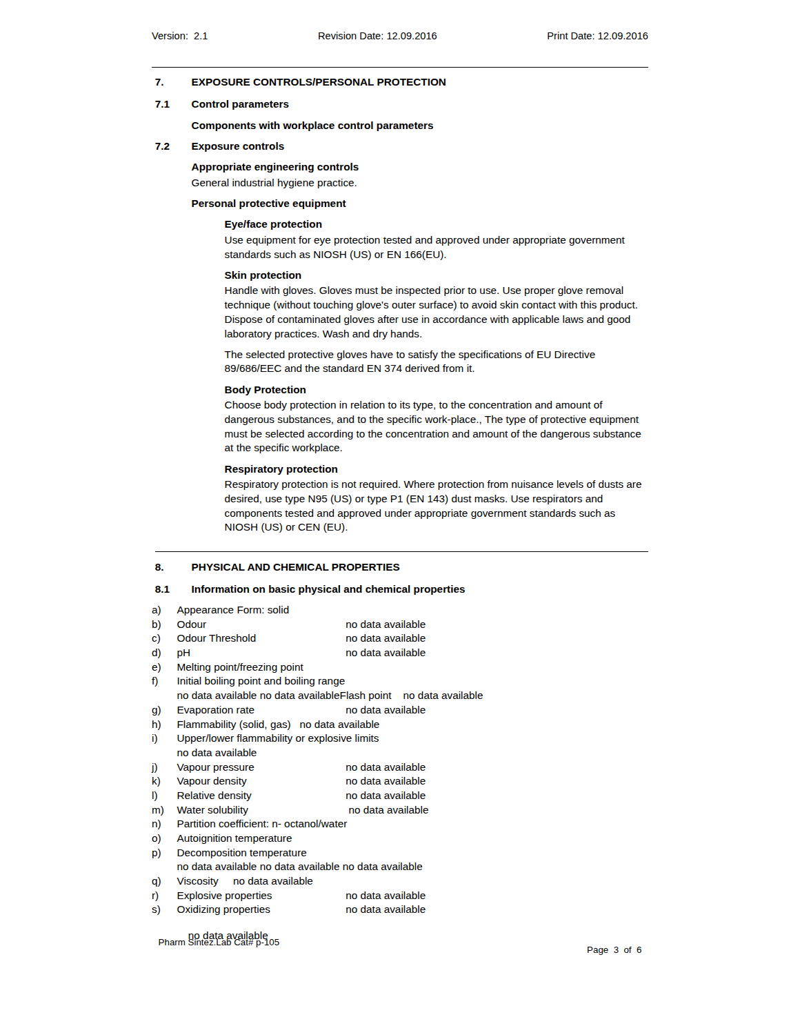Version: 2.1 Revision Date: 12.09.2016 Print Date: 12.09.2016
7. EXPOSURE CONTROLS/PERSONAL PROTECTION
7.1 Control parameters
Components with workplace control parameters
7.2 Exposure controls
Appropriate engineering controls
General industrial hygiene practice.
Personal protective equipment
Eye/face protection
Use equipment for eye protection tested and approved under appropriate government standards such as NIOSH (US) or EN 166(EU).
Skin protection
Handle with gloves. Gloves must be inspected prior to use. Use proper glove removal technique (without touching glove's outer surface) to avoid skin contact with this product. Dispose of contaminated gloves after use in accordance with applicable laws and good laboratory practices. Wash and dry hands.
The selected protective gloves have to satisfy the specifications of EU Directive 89/686/EEC and the standard EN 374 derived from it.
Body Protection
Choose body protection in relation to its type, to the concentration and amount of dangerous substances, and to the specific work-place., The type of protective equipment must be selected according to the concentration and amount of the dangerous substance at the specific workplace.
Respiratory protection
Respiratory protection is not required. Where protection from nuisance levels of dusts are desired, use type N95 (US) or type P1 (EN 143) dust masks. Use respirators and components tested and approved under appropriate government standards such as NIOSH (US) or CEN (EU).
8. PHYSICAL AND CHEMICAL PROPERTIES
8.1 Information on basic physical and chemical properties
a) Appearance Form: solid
b) Odourno data available
c) Odour Thresholdno data available
d) pHno data available
e) Melting point/freezing point
f) Initial boiling point and boiling range
no data available no data availableFlash point no data available
g) Evaporation rateno data available
h) Flammability (solid, gas) no data available
i) Upper/lower flammability or explosive limits
no data available
j) Vapour pressureno data available
k) Vapour densityno data available
l) Relative densityno data available
m) Water solubility no data available
n) Partition coefficient: n- octanol/water
o) Autoignition temperature
p) Decomposition temperature
no data available no data available no data available
q) Viscosity no data available
r) Explosive propertiesno data available
s) Oxidizing propertiesno data available
no data available
Pharm Sintez.Lab Cat# p-105 Page 3 of 6